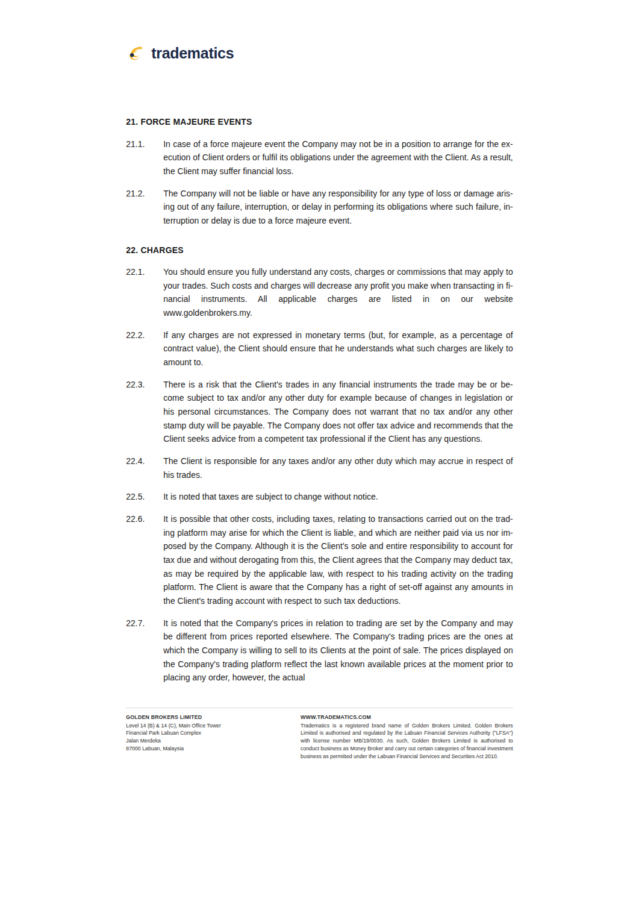tradematics
21. FORCE MAJEURE EVENTS
21.1.
In case of a force majeure event the Company may not be in a position to arrange for the execution of Client orders or fulfil its obligations under the agreement with the Client. As a result, the Client may suffer financial loss.
21.2.
The Company will not be liable or have any responsibility for any type of loss or damage arising out of any failure, interruption, or delay in performing its obligations where such failure, interruption or delay is due to a force majeure event.
22. CHARGES
22.1.
You should ensure you fully understand any costs, charges or commissions that may apply to your trades. Such costs and charges will decrease any profit you make when transacting in financial instruments. All applicable charges are listed in on our website www.goldenbrokers.my.
22.2.
If any charges are not expressed in monetary terms (but, for example, as a percentage of contract value), the Client should ensure that he understands what such charges are likely to amount to.
22.3.
There is a risk that the Client's trades in any financial instruments the trade may be or become subject to tax and/or any other duty for example because of changes in legislation or his personal circumstances. The Company does not warrant that no tax and/or any other stamp duty will be payable. The Company does not offer tax advice and recommends that the Client seeks advice from a competent tax professional if the Client has any questions.
22.4.
The Client is responsible for any taxes and/or any other duty which may accrue in respect of his trades.
22.5.
It is noted that taxes are subject to change without notice.
22.6.
It is possible that other costs, including taxes, relating to transactions carried out on the trading platform may arise for which the Client is liable, and which are neither paid via us nor imposed by the Company. Although it is the Client's sole and entire responsibility to account for tax due and without derogating from this, the Client agrees that the Company may deduct tax, as may be required by the applicable law, with respect to his trading activity on the trading platform. The Client is aware that the Company has a right of set-off against any amounts in the Client's trading account with respect to such tax deductions.
22.7.
It is noted that the Company's prices in relation to trading are set by the Company and may be different from prices reported elsewhere. The Company's trading prices are the ones at which the Company is willing to sell to its Clients at the point of sale. The prices displayed on the Company's trading platform reflect the last known available prices at the moment prior to placing any order, however, the actual
GOLDEN BROKERS LIMITED
Level 14 (B) & 14 (C), Main Office Tower
Financial Park Labuan Complex
Jalan Merdeka
87000 Labuan, Malaysia
WWW.TRADEMATICS.COM
Tradematics is a registered brand name of Golden Brokers Limited. Golden Brokers Limited is authorised and regulated by the Labuan Financial Services Authority ("LFSA") with license number MB/19/0030. As such, Golden Brokers Limited is authorised to conduct business as Money Broker and carry out certain categories of financial investment business as permitted under the Labuan Financial Services and Securities Act 2010.